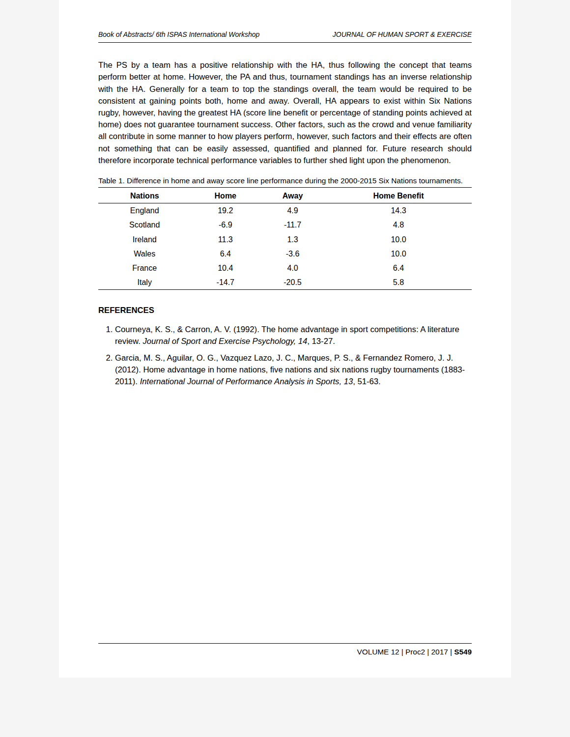Book of Abstracts/ 6th ISPAS International Workshop
JOURNAL OF HUMAN SPORT & EXERCISE
The PS by a team has a positive relationship with the HA, thus following the concept that teams perform better at home. However, the PA and thus, tournament standings has an inverse relationship with the HA. Generally for a team to top the standings overall, the team would be required to be consistent at gaining points both, home and away. Overall, HA appears to exist within Six Nations rugby, however, having the greatest HA (score line benefit or percentage of standing points achieved at home) does not guarantee tournament success. Other factors, such as the crowd and venue familiarity all contribute in some manner to how players perform, however, such factors and their effects are often not something that can be easily assessed, quantified and planned for. Future research should therefore incorporate technical performance variables to further shed light upon the phenomenon.
Table 1. Difference in home and away score line performance during the 2000-2015 Six Nations tournaments.
| Nations | Home | Away | Home Benefit |
| --- | --- | --- | --- |
| England | 19.2 | 4.9 | 14.3 |
| Scotland | -6.9 | -11.7 | 4.8 |
| Ireland | 11.3 | 1.3 | 10.0 |
| Wales | 6.4 | -3.6 | 10.0 |
| France | 10.4 | 4.0 | 6.4 |
| Italy | -14.7 | -20.5 | 5.8 |
REFERENCES
Courneya, K. S., & Carron, A. V. (1992). The home advantage in sport competitions: A literature review. Journal of Sport and Exercise Psychology, 14, 13-27.
Garcia, M. S., Aguilar, O. G., Vazquez Lazo, J. C., Marques, P. S., & Fernandez Romero, J. J. (2012). Home advantage in home nations, five nations and six nations rugby tournaments (1883-2011). International Journal of Performance Analysis in Sports, 13, 51-63.
VOLUME 12 | Proc2 | 2017 | S549